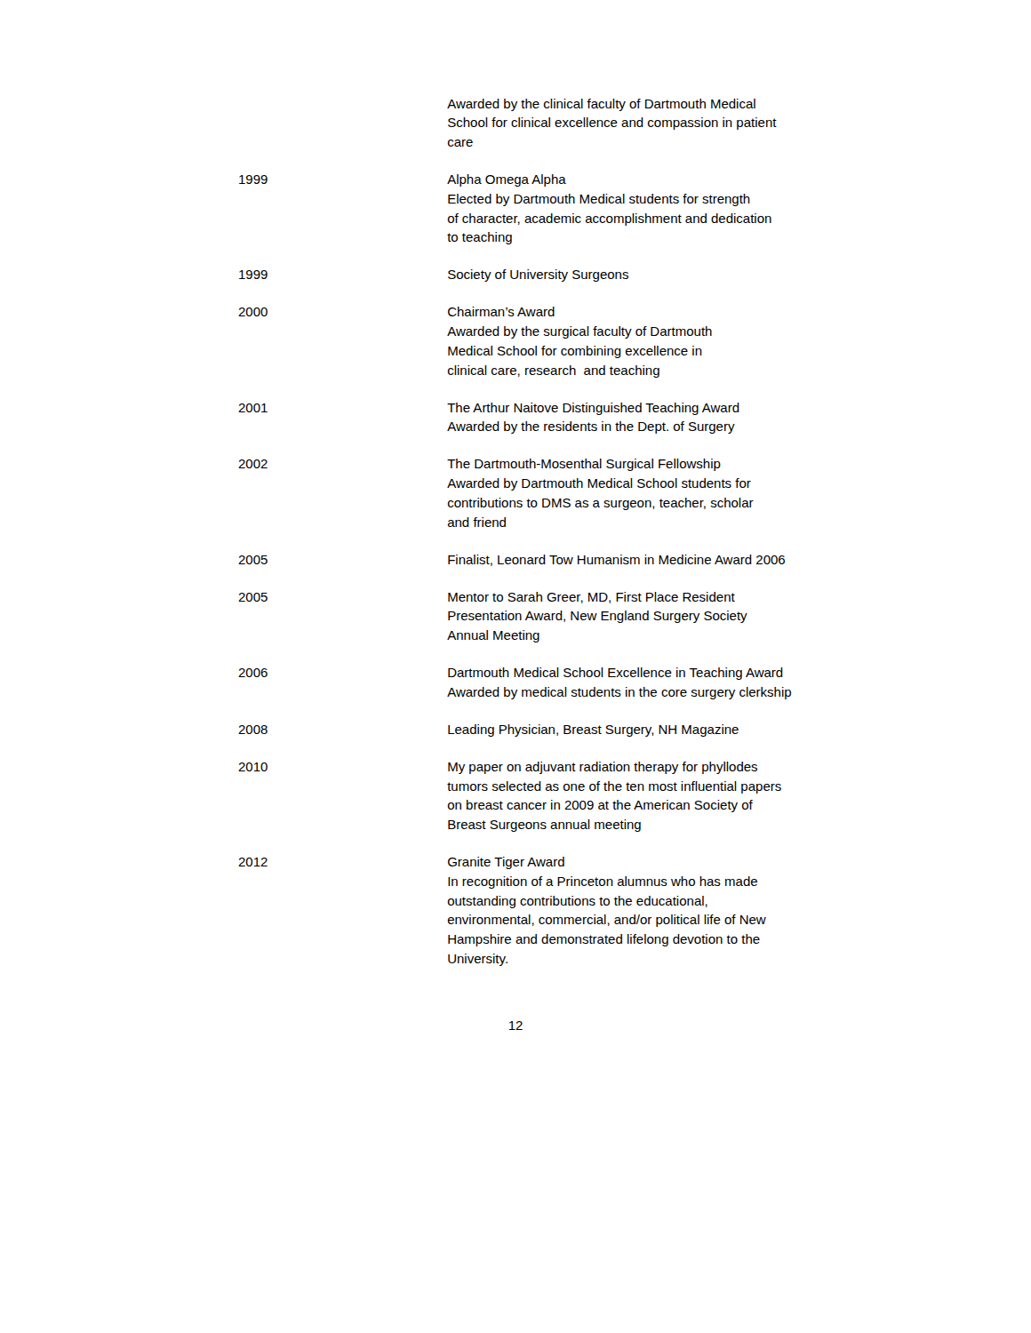| | Awarded by the clinical faculty of Dartmouth Medical School for clinical excellence and compassion in patient care |
| 1999 | Alpha Omega Alpha Elected by Dartmouth Medical students for strength of character, academic accomplishment and dedication to teaching |
| 1999 | Society of University Surgeons |
| 2000 | Chairman’s Award Awarded by the surgical faculty of Dartmouth Medical School for combining excellence in clinical care, research and teaching |
| 2001 | The Arthur Naitove Distinguished Teaching Award Awarded by the residents in the Dept. of Surgery |
| 2002 | The Dartmouth-Mosenthal Surgical Fellowship Awarded by Dartmouth Medical School students for contributions to DMS as a surgeon, teacher, scholar and friend |
| 2005 | Finalist, Leonard Tow Humanism in Medicine Award 2006 |
| 2005 | Mentor to Sarah Greer, MD, First Place Resident Presentation Award, New England Surgery Society Annual Meeting |
| 2006 | Dartmouth Medical School Excellence in Teaching Award Awarded by medical students in the core surgery clerkship |
| 2008 | Leading Physician, Breast Surgery, NH Magazine |
| 2010 | My paper on adjuvant radiation therapy for phyllodes tumors selected as one of the ten most influential papers on breast cancer in 2009 at the American Society of Breast Surgeons annual meeting |
| 2012 | Granite Tiger Award In recognition of a Princeton alumnus who has made outstanding contributions to the educational, environmental, commercial, and/or political life of New Hampshire and demonstrated lifelong devotion to the University. |
12